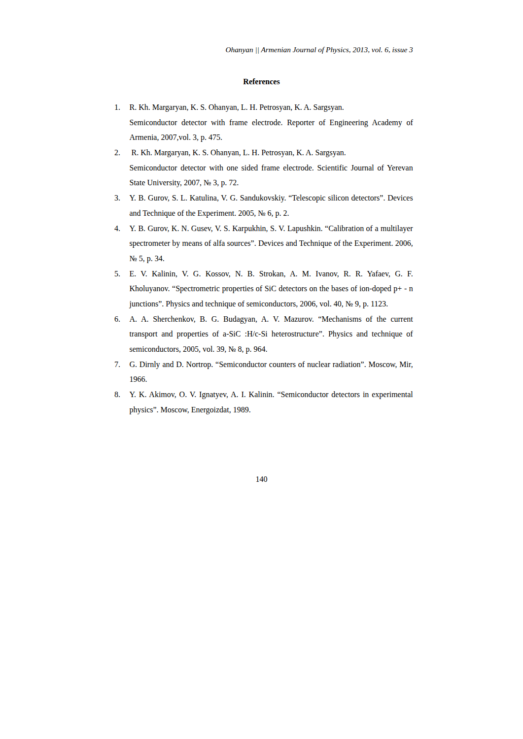Ohanyan || Armenian Journal of Physics, 2013, vol. 6, issue 3
References
R. Kh. Margaryan, K. S. Ohanyan, L. H. Petrosyan, K. A. Sargsyan. Semiconductor detector with frame electrode. Reporter of Engineering Academy of Armenia, 2007,vol. 3, p. 475.
R. Kh. Margaryan, K. S. Ohanyan, L. H. Petrosyan, K. A. Sargsyan. Semiconductor detector with one sided frame electrode. Scientific Journal of Yerevan State University, 2007, № 3, p. 72.
Y. B. Gurov, S. L. Katulina, V. G. Sandukovskiy. “Telescopic silicon detectors”. Devices and Technique of the Experiment. 2005, № 6, p. 2.
Y. B. Gurov, K. N. Gusev, V. S. Karpukhin, S. V. Lapushkin. “Calibration of a multilayer spectrometer by means of alfa sources”. Devices and Technique of the Experiment. 2006, № 5, p. 34.
E. V. Kalinin, V. G. Kossov, N. B. Strokan, A. M. Ivanov, R. R. Yafaev, G. F. Kholuyanov. “Spectrometric properties of SiC detectors on the bases of ion-doped p+ - n junctions”. Physics and technique of semiconductors, 2006, vol. 40, № 9, p. 1123.
A. A. Sherchenkov, B. G. Budagyan, A. V. Mazurov. “Mechanisms of the current transport and properties of a-SiC :H/c-Si heterostructure”. Physics and technique of semiconductors, 2005, vol. 39, № 8, p. 964.
G. Dirnly and D. Nortrop. “Semiconductor counters of nuclear radiation”. Moscow, Mir, 1966.
Y. K. Akimov, O. V. Ignatyev, A. I. Kalinin. “Semiconductor detectors in experimental physics”. Moscow, Energoizdat, 1989.
140